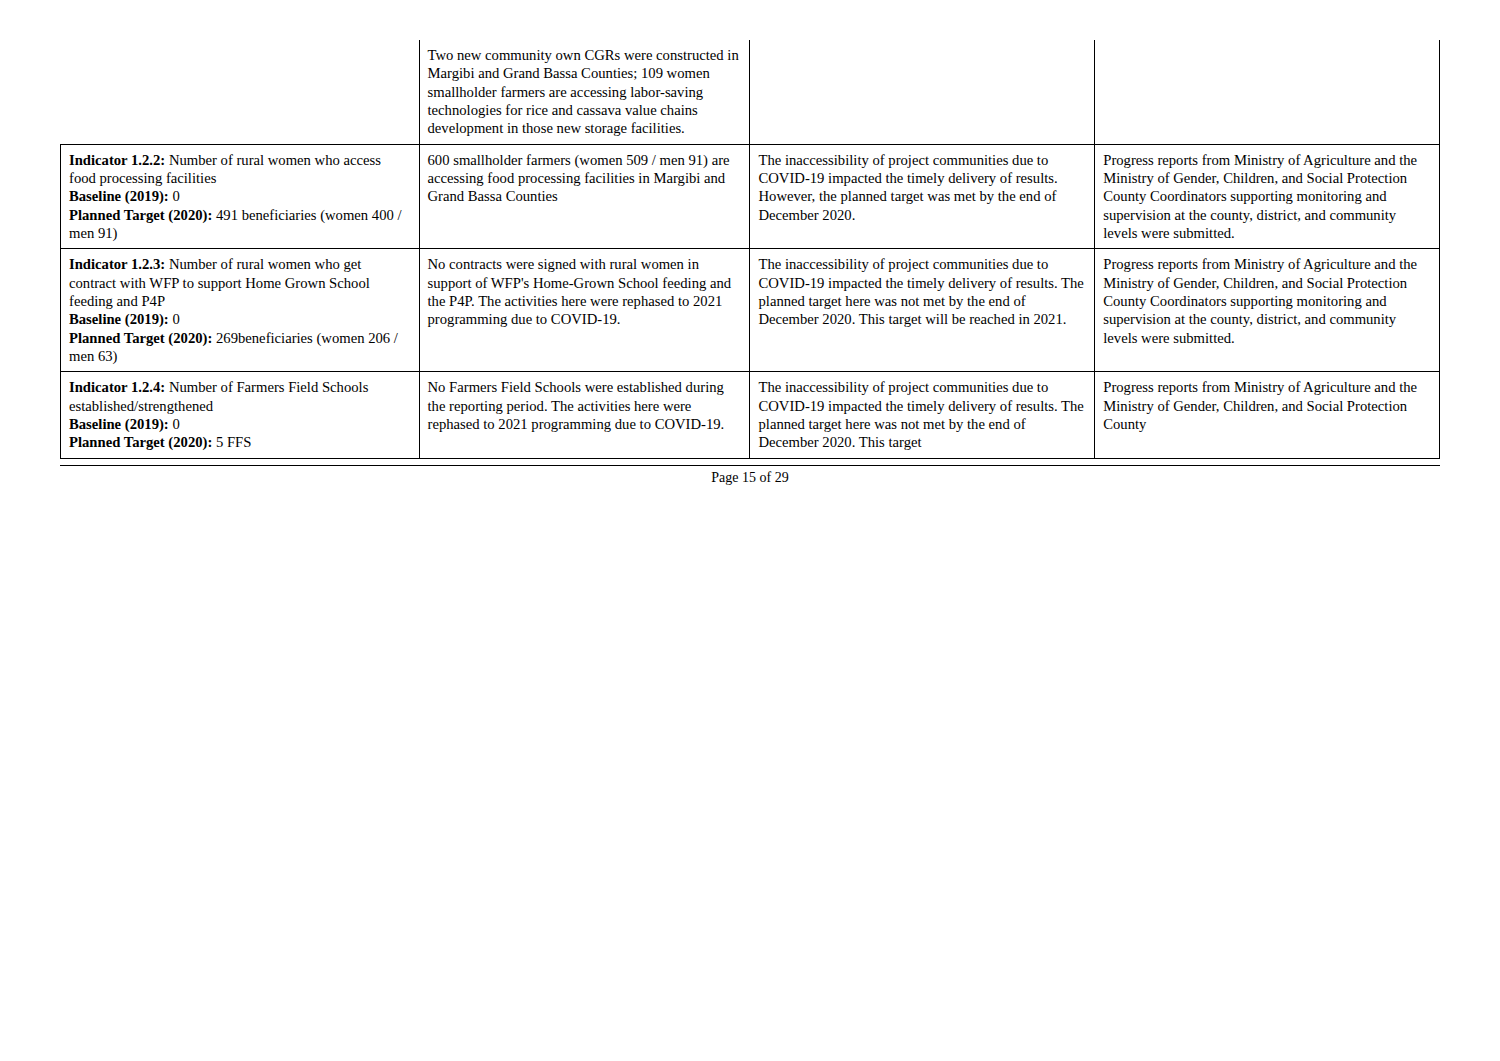| | Two new community own CGRs were constructed in Margibi and Grand Bassa Counties; 109 women smallholder farmers are accessing labor-saving technologies for rice and cassava value chains development in those new storage facilities. | | |
| Indicator 1.2.2: Number of rural women who access food processing facilities Baseline (2019): 0 Planned Target (2020): 491 beneficiaries (women 400 / men 91) | 600 smallholder farmers (women 509 / men 91) are accessing food processing facilities in Margibi and Grand Bassa Counties | The inaccessibility of project communities due to COVID-19 impacted the timely delivery of results. However, the planned target was met by the end of December 2020. | Progress reports from Ministry of Agriculture and the Ministry of Gender, Children, and Social Protection County Coordinators supporting monitoring and supervision at the county, district, and community levels were submitted. |
| Indicator 1.2.3: Number of rural women who get contract with WFP to support Home Grown School feeding and P4P Baseline (2019): 0 Planned Target (2020): 269beneficiaries (women 206 / men 63) | No contracts were signed with rural women in support of WFP's Home-Grown School feeding and the P4P. The activities here were rephased to 2021 programming due to COVID-19. | The inaccessibility of project communities due to COVID-19 impacted the timely delivery of results. The planned target here was not met by the end of December 2020. This target will be reached in 2021. | Progress reports from Ministry of Agriculture and the Ministry of Gender, Children, and Social Protection County Coordinators supporting monitoring and supervision at the county, district, and community levels were submitted. |
| Indicator 1.2.4: Number of Farmers Field Schools established/strengthened Baseline (2019): 0 Planned Target (2020): 5 FFS | No Farmers Field Schools were established during the reporting period. The activities here were rephased to 2021 programming due to COVID-19. | The inaccessibility of project communities due to COVID-19 impacted the timely delivery of results. The planned target here was not met by the end of December 2020. This target | Progress reports from Ministry of Agriculture and the Ministry of Gender, Children, and Social Protection County |
Page 15 of 29